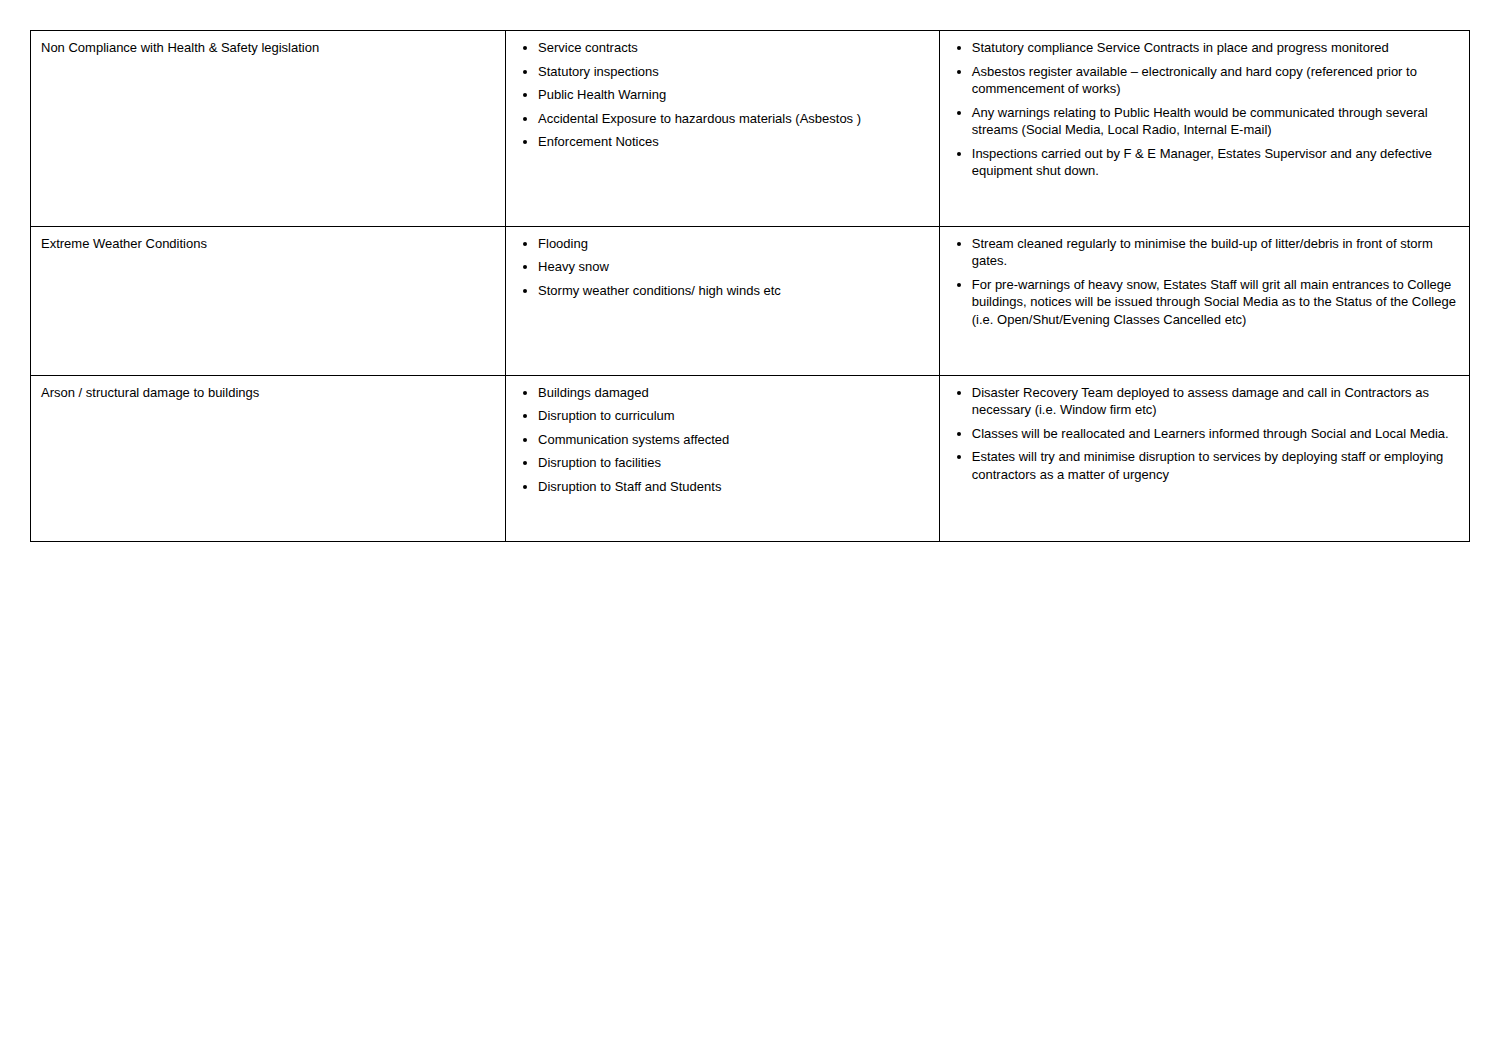| Non Compliance with Health & Safety legislation | Service contracts Statutory inspections Public Health Warning Accidental Exposure to hazardous materials (Asbestos ) Enforcement Notices | Statutory compliance Service Contracts in place and progress monitored Asbestos register available – electronically and hard copy (referenced prior to commencement of works) Any warnings relating to Public Health would be communicated through several streams (Social Media, Local Radio, Internal E-mail) Inspections carried out by F & E Manager, Estates Supervisor and any defective equipment shut down. |
| Extreme Weather Conditions | Flooding Heavy snow Stormy weather conditions/ high winds etc | Stream cleaned regularly to minimise the build-up of litter/debris in front of storm gates. For pre-warnings of heavy snow, Estates Staff will grit all main entrances to College buildings, notices will be issued through Social Media as to the Status of the College (i.e. Open/Shut/Evening Classes Cancelled etc) |
| Arson / structural damage to buildings | Buildings damaged Disruption to curriculum Communication systems affected Disruption to facilities Disruption to Staff and Students | Disaster Recovery Team deployed to assess damage and call in Contractors as necessary (i.e. Window firm etc) Classes will be reallocated and Learners informed through Social and Local Media. Estates will try and minimise disruption to services by deploying staff or employing contractors as a matter of urgency |